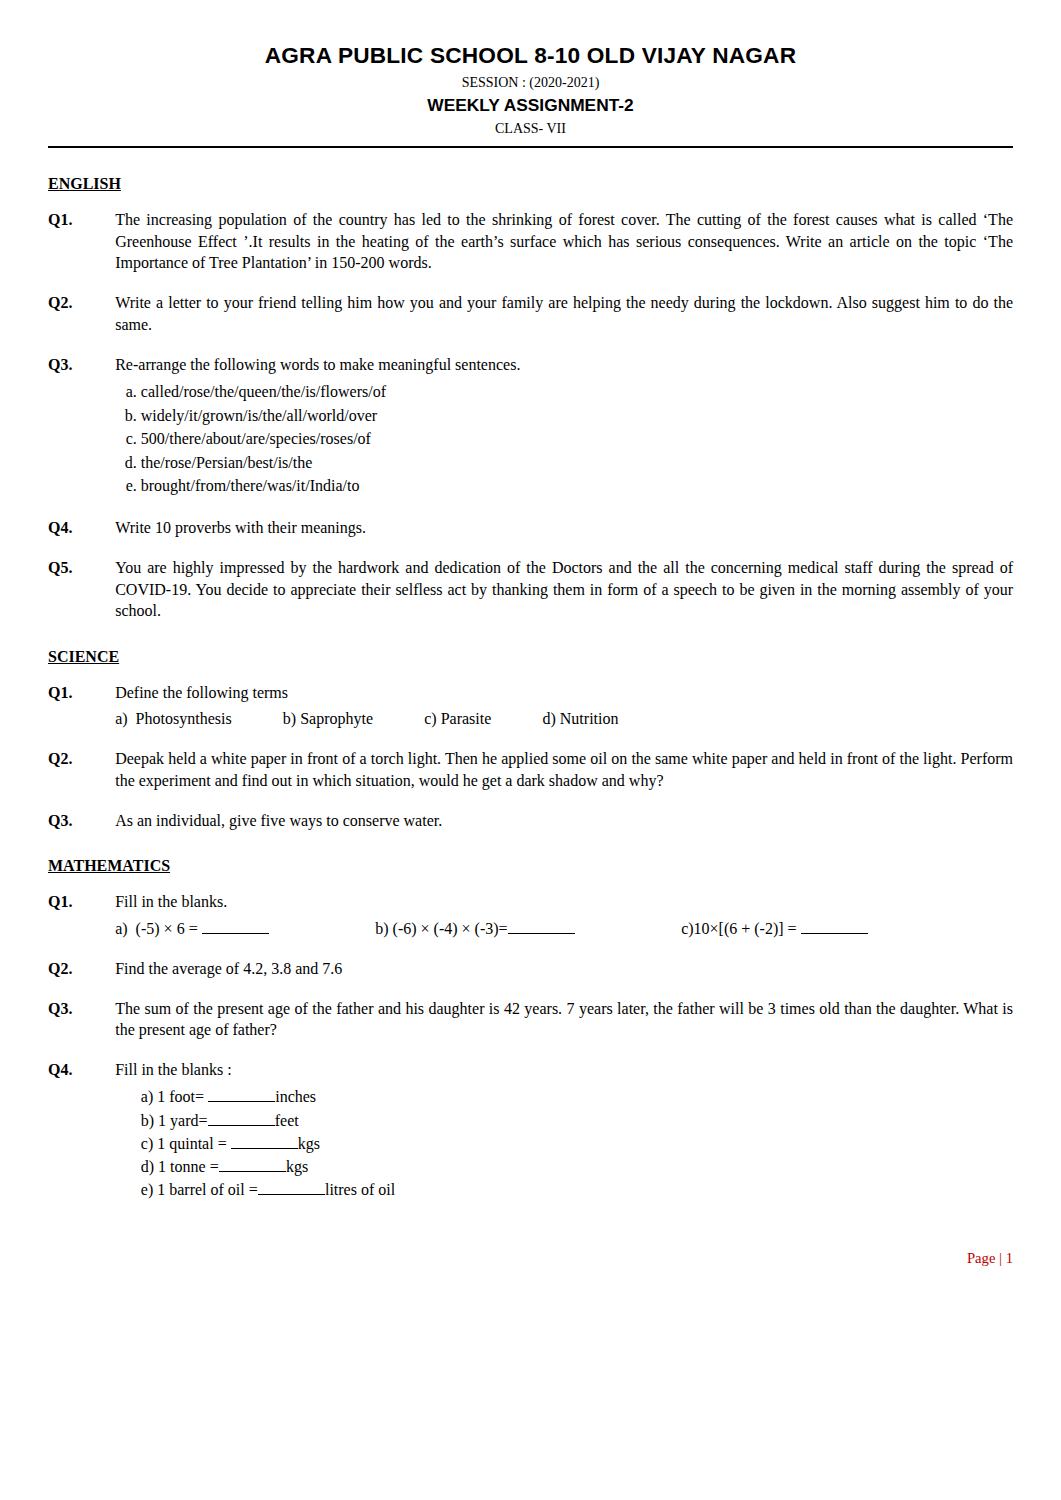AGRA PUBLIC SCHOOL 8-10 OLD VIJAY NAGAR
SESSION : (2020-2021)
WEEKLY ASSIGNMENT-2
CLASS- VII
ENGLISH
Q1.
The increasing population of the country has led to the shrinking of forest cover. The cutting of the forest causes what is called ‘The Greenhouse Effect ’.It results in the heating of the earth’s surface which has serious consequences. Write an article on the topic ‘The Importance of Tree Plantation’ in 150-200 words.
Q2.
Write a letter to your friend telling him how you and your family are helping the needy during the lockdown. Also suggest him to do the same.
Q3.
Re-arrange the following words to make meaningful sentences.
called/rose/the/queen/the/is/flowers/of
widely/it/grown/is/the/all/world/over
500/there/about/are/species/roses/of
the/rose/Persian/best/is/the
brought/from/there/was/it/India/to
Q4.
Write 10 proverbs with their meanings.
Q5.
You are highly impressed by the hardwork and dedication of the Doctors and the all the concerning medical staff during the spread of COVID-19. You decide to appreciate their selfless act by thanking them in form of a speech to be given in the morning assembly of your school.
SCIENCE
Q1.
Define the following terms
a) Photosynthesis b) Saprophyte c) Parasite d) Nutrition
Q2.
Deepak held a white paper in front of a torch light. Then he applied some oil on the same white paper and held in front of the light. Perform the experiment and find out in which situation, would he get a dark shadow and why?
Q3.
As an individual, give five ways to conserve water.
MATHEMATICS
Q1.
Fill in the blanks.
a) (-5) × 6 = b) (-6) × (-4) × (-3)= c)10×[(6 + (-2)] =
Q2.
Find the average of 4.2, 3.8 and 7.6
Q3.
The sum of the present age of the father and his daughter is 42 years. 7 years later, the father will be 3 times old than the daughter. What is the present age of father?
Q4.
Fill in the blanks :
a) 1 foot= inches
b) 1 yard= feet
c) 1 quintal = kgs
d) 1 tonne = kgs
e) 1 barrel of oil = litres of oil
Page | 1